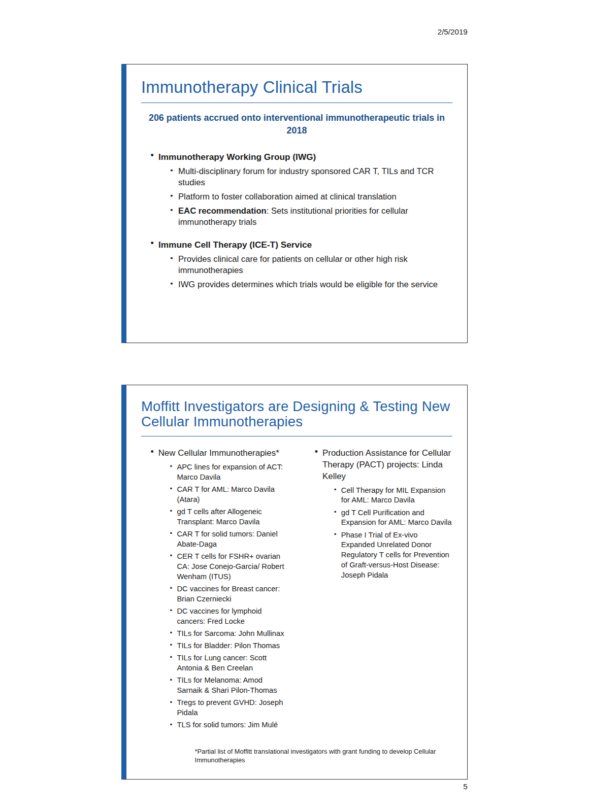2/5/2019
Immunotherapy Clinical Trials
206 patients accrued onto interventional immunotherapeutic trials in 2018
Immunotherapy Working Group (IWG)
Multi-disciplinary forum for industry sponsored CAR T, TILs and TCR studies
Platform to foster collaboration aimed at clinical translation
EAC recommendation: Sets institutional priorities for cellular immunotherapy trials
Immune Cell Therapy (ICE-T) Service
Provides clinical care for patients on cellular or other high risk immunotherapies
IWG provides determines which trials would be eligible for the service
Moffitt Investigators are Designing & Testing New Cellular Immunotherapies
New Cellular Immunotherapies*
APC lines for expansion of ACT: Marco Davila
CAR T for AML: Marco Davila (Atara)
gd T cells after Allogeneic Transplant: Marco Davila
CAR T for solid tumors: Daniel Abate-Daga
CER T cells for FSHR+ ovarian CA: Jose Conejo-Garcia/ Robert Wenham (ITUS)
DC vaccines for Breast cancer: Brian Czerniecki
DC vaccines for lymphoid cancers: Fred Locke
TILs for Sarcoma: John Mullinax
TILs for Bladder: Pilon Thomas
TILs for Lung cancer: Scott Antonia & Ben Creelan
TILs for Melanoma: Amod Sarnaik & Shari Pilon-Thomas
Tregs to prevent GVHD: Joseph Pidala
TLS for solid tumors: Jim Mulé
Production Assistance for Cellular Therapy (PACT) projects: Linda Kelley
Cell Therapy for MIL Expansion for AML: Marco Davila
gd T Cell Purification and Expansion for AML: Marco Davila
Phase I Trial of Ex-vivo Expanded Unrelated Donor Regulatory T cells for Prevention of Graft-versus-Host Disease: Joseph Pidala
*Partial list of Moffitt translational investigators with grant funding to develop Cellular Immunotherapies
5